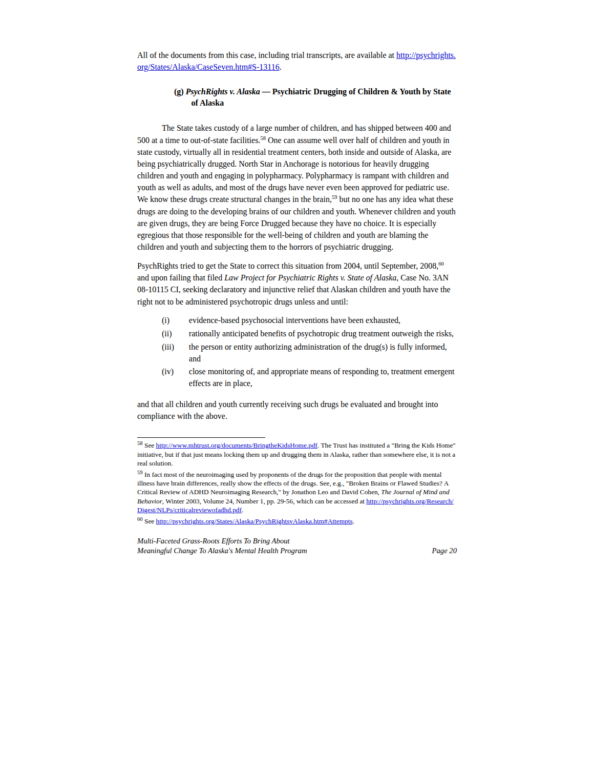All of the documents from this case, including trial transcripts, are available at http://psychrights.org/States/Alaska/CaseSeven.htm#S-13116.
(g) PsychRights v. Alaska — Psychiatric Drugging of Children & Youth by State of Alaska
The State takes custody of a large number of children, and has shipped between 400 and 500 at a time to out-of-state facilities.58 One can assume well over half of children and youth in state custody, virtually all in residential treatment centers, both inside and outside of Alaska, are being psychiatrically drugged. North Star in Anchorage is notorious for heavily drugging children and youth and engaging in polypharmacy. Polypharmacy is rampant with children and youth as well as adults, and most of the drugs have never even been approved for pediatric use. We know these drugs create structural changes in the brain,59 but no one has any idea what these drugs are doing to the developing brains of our children and youth. Whenever children and youth are given drugs, they are being Force Drugged because they have no choice. It is especially egregious that those responsible for the well-being of children and youth are blaming the children and youth and subjecting them to the horrors of psychiatric drugging.
PsychRights tried to get the State to correct this situation from 2004, until September, 2008,60 and upon failing that filed Law Project for Psychiatric Rights v. State of Alaska, Case No. 3AN 08-10115 CI, seeking declaratory and injunctive relief that Alaskan children and youth have the right not to be administered psychotropic drugs unless and until:
(i) evidence-based psychosocial interventions have been exhausted,
(ii) rationally anticipated benefits of psychotropic drug treatment outweigh the risks,
(iii) the person or entity authorizing administration of the drug(s) is fully informed, and
(iv) close monitoring of, and appropriate means of responding to, treatment emergent effects are in place,
and that all children and youth currently receiving such drugs be evaluated and brought into compliance with the above.
58 See http://www.mhtrust.org/documents/BringtheKidsHome.pdf. The Trust has instituted a "Bring the Kids Home" initiative, but if that just means locking them up and drugging them in Alaska, rather than somewhere else, it is not a real solution.
59 In fact most of the neuroimaging used by proponents of the drugs for the proposition that people with mental illness have brain differences, really show the effects of the drugs. See, e.g., "Broken Brains or Flawed Studies? A Critical Review of ADHD Neuroimaging Research," by Jonathon Leo and David Cohen, The Journal of Mind and Behavior, Winter 2003, Volume 24, Number 1, pp. 29-56, which can be accessed at http://psychrights.org/Research/Digest/NLPs/criticalreviewofadhd.pdf.
60 See http://psychrights.org/States/Alaska/PsychRightsvAlaska.htm#Attempts.
Multi-Faceted Grass-Roots Efforts To Bring About
Meaningful Change To Alaska's Mental Health Program
Page 20